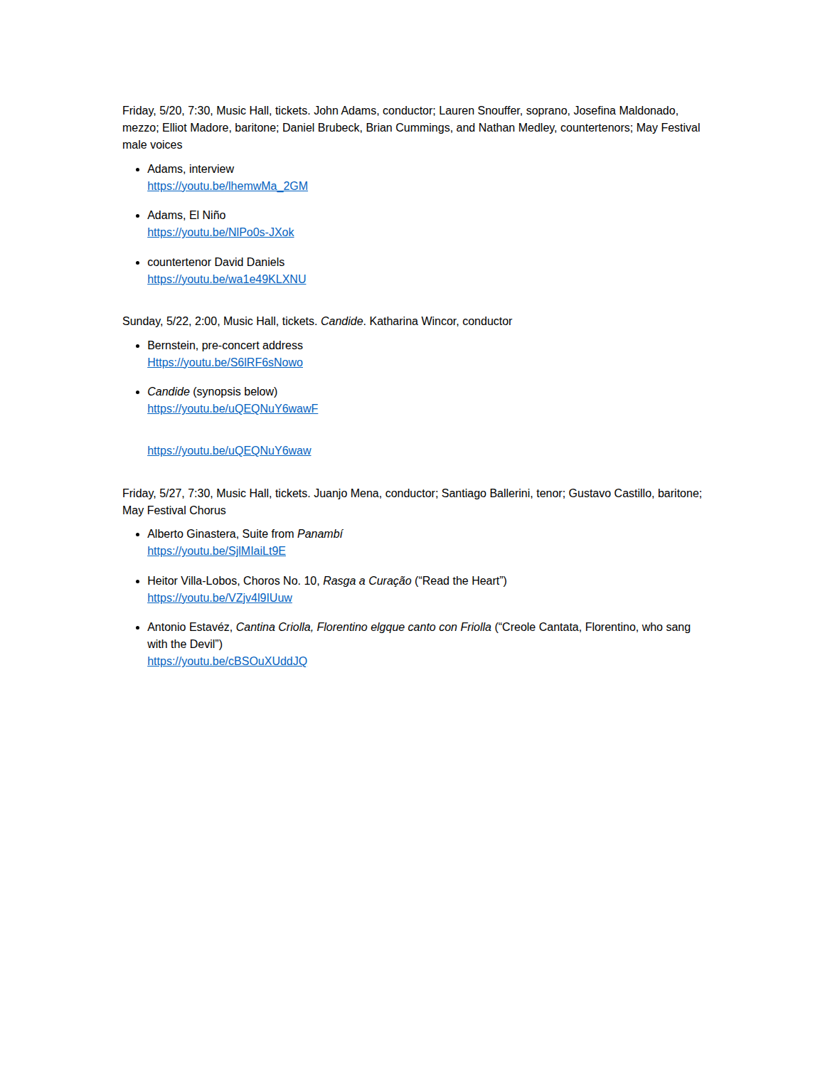Friday, 5/20, 7:30, Music Hall, tickets. John Adams, conductor; Lauren Snouffer, soprano, Josefina Maldonado, mezzo; Elliot Madore, baritone; Daniel Brubeck, Brian Cummings, and Nathan Medley, countertenors; May Festival male voices
Adams, interview
https://youtu.be/lhemwMa_2GM
Adams, El Niño
https://youtu.be/NlPo0s-JXok
countertenor David Daniels
https://youtu.be/wa1e49KLXNU
Sunday, 5/22, 2:00, Music Hall, tickets. Candide. Katharina Wincor, conductor
Bernstein, pre-concert address
Https://youtu.be/S6lRF6sNowo
Candide (synopsis below)
https://youtu.be/uQEQNuY6wawF
https://youtu.be/uQEQNuY6waw
Friday, 5/27, 7:30, Music Hall, tickets. Juanjo Mena, conductor; Santiago Ballerini, tenor; Gustavo Castillo, baritone; May Festival Chorus
Alberto Ginastera, Suite from Panambí
https://youtu.be/SjlMIaiLt9E
Heitor Villa-Lobos, Choros No. 10, Rasga a Curação (“Read the Heart”)
https://youtu.be/VZjv4l9IUuw
Antonio Estavéz, Cantina Criolla, Florentino elgque canto con Friolla (“Creole Cantata, Florentino, who sang with the Devil”)
https://youtu.be/cBSOuXUddJQ